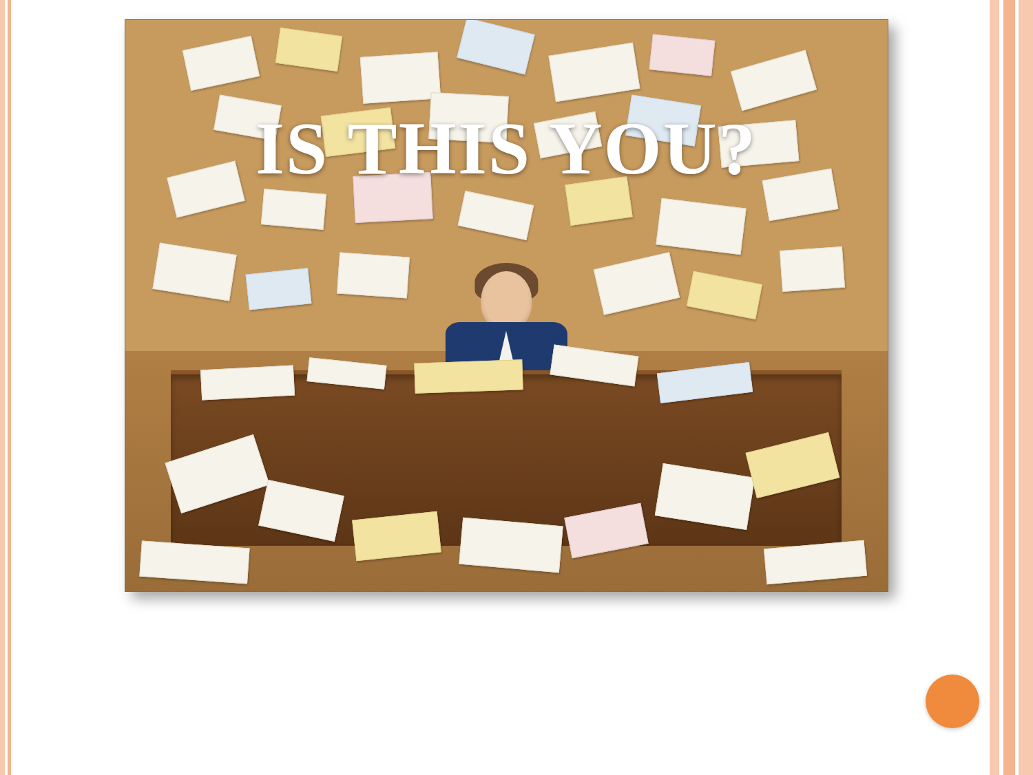IS THIS YOU?